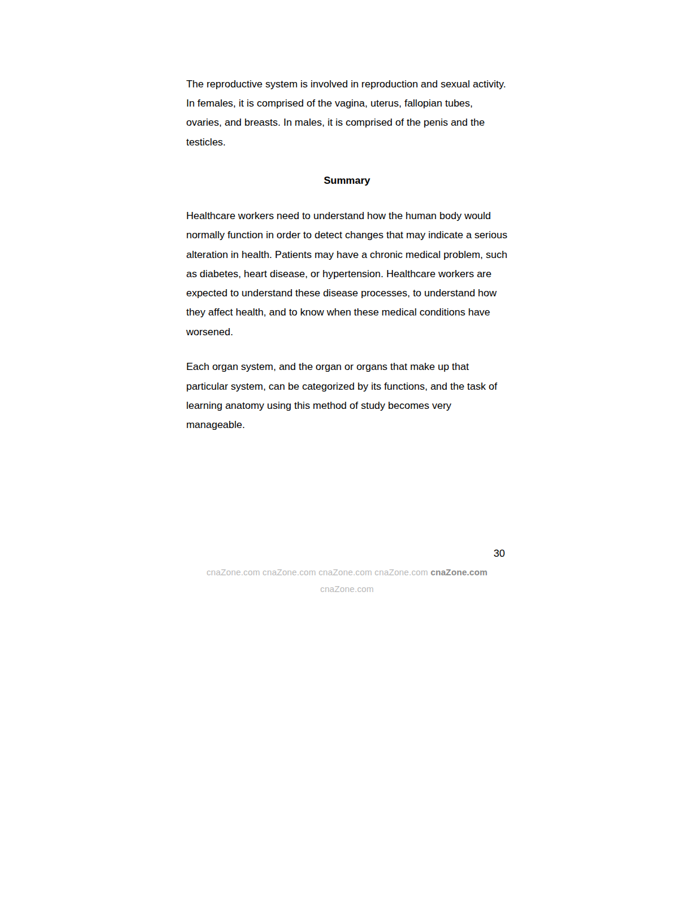The reproductive system is involved in reproduction and sexual activity. In females, it is comprised of the vagina, uterus, fallopian tubes, ovaries, and breasts. In males, it is comprised of the penis and the testicles.
Summary
Healthcare workers need to understand how the human body would normally function in order to detect changes that may indicate a serious alteration in health. Patients may have a chronic medical problem, such as diabetes, heart disease, or hypertension. Healthcare workers are expected to understand these disease processes, to understand how they affect health, and to know when these medical conditions have worsened.
Each organ system, and the organ or organs that make up that particular system, can be categorized by its functions, and the task of learning anatomy using this method of study becomes very manageable.
30
cnaZone.com cnaZone.com cnaZone.com cnaZone.com cnaZone.com cnaZone.com